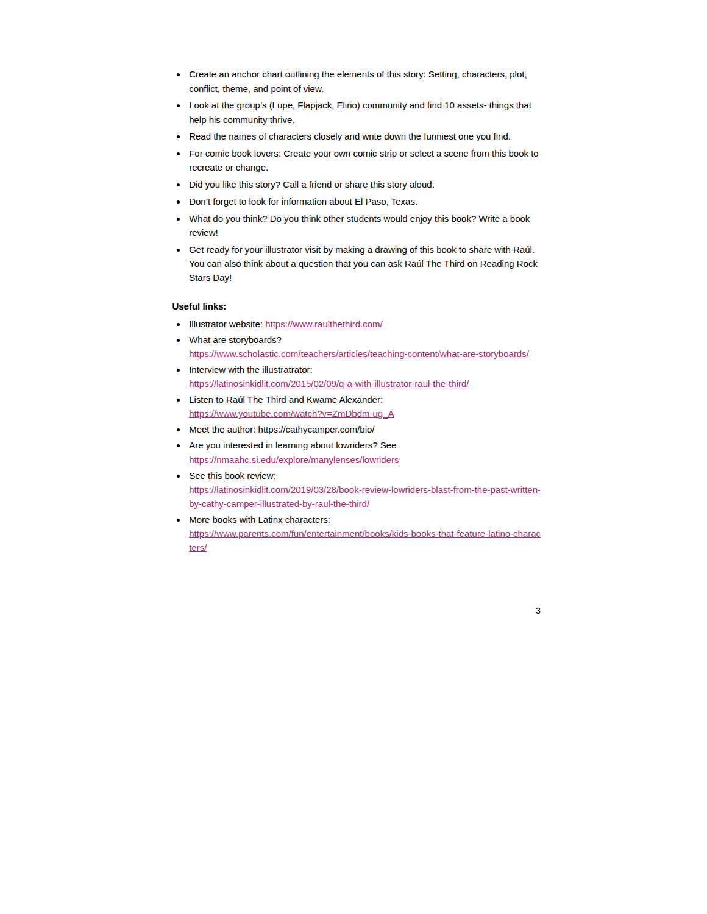Create an anchor chart outlining the elements of this story: Setting, characters, plot, conflict, theme, and point of view.
Look at the group’s (Lupe, Flapjack, Elirio) community and find 10 assets- things that help his community thrive.
Read the names of characters closely and write down the funniest one you find.
For comic book lovers: Create your own comic strip or select a scene from this book to recreate or change.
Did you like this story? Call a friend or share this story aloud.
Don’t forget to look for information about El Paso, Texas.
What do you think? Do you think other students would enjoy this book? Write a book review!
Get ready for your illustrator visit by making a drawing of this book to share with Raúl. You can also think about a question that you can ask Raúl The Third on Reading Rock Stars Day!
Useful links:
Illustrator website: https://www.raulthethird.com/
What are storyboards?
https://www.scholastic.com/teachers/articles/teaching-content/what-are-storyboards/
Interview with the illustratrator:
https://latinosinkidlit.com/2015/02/09/q-a-with-illustrator-raul-the-third/
Listen to Raúl The Third and Kwame Alexander:
https://www.youtube.com/watch?v=ZmDbdm-ug_A
Meet the author: https://cathycamper.com/bio/
Are you interested in learning about lowriders? See
https://nmaahc.si.edu/explore/manylenses/lowriders
See this book review:
https://latinosinkidlit.com/2019/03/28/book-review-lowriders-blast-from-the-past-written-by-cathy-camper-illustrated-by-raul-the-third/
More books with Latinx characters:
https://www.parents.com/fun/entertainment/books/kids-books-that-feature-latino-characters/
3